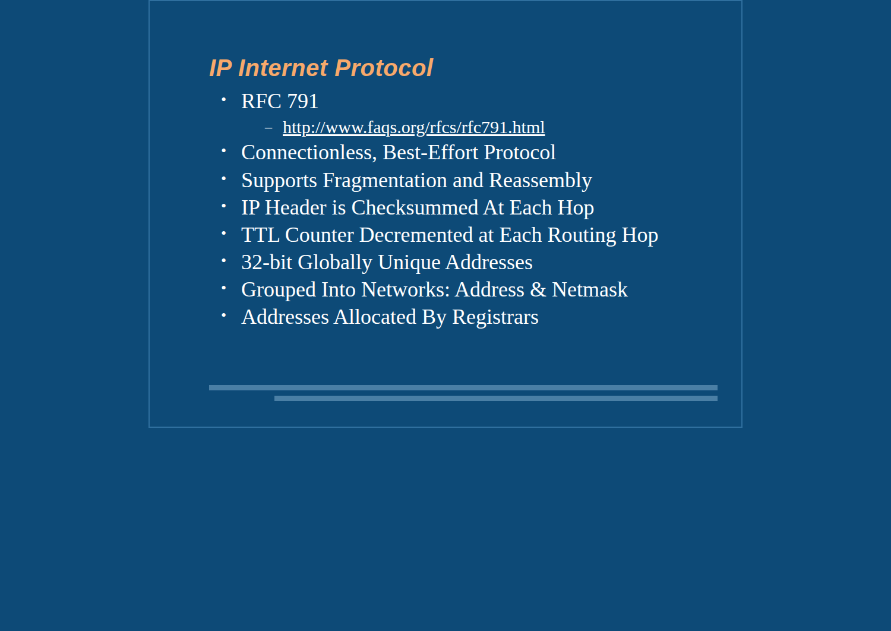IP Internet Protocol
RFC 791
http://www.faqs.org/rfcs/rfc791.html
Connectionless, Best-Effort Protocol
Supports Fragmentation and Reassembly
IP Header is Checksummed At Each Hop
TTL Counter Decremented at Each Routing Hop
32-bit Globally Unique Addresses
Grouped Into Networks: Address & Netmask
Addresses Allocated By Registrars